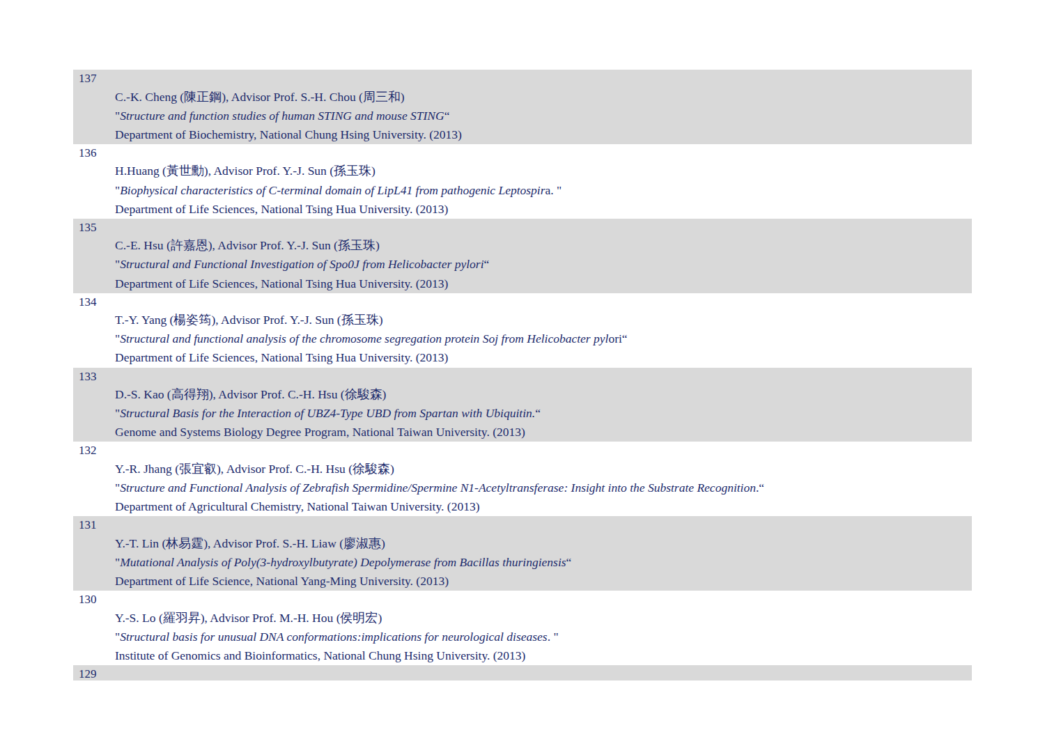137
C.-K. Cheng (陳正鋼), Advisor Prof. S.-H. Chou (周三和)
"Structure and function studies of human STING and mouse STING“
Department of Biochemistry, National Chung Hsing University. (2013)
136
H.Huang (黃世勳), Advisor Prof. Y.-J. Sun (孫玉珠)
"Biophysical characteristics of C-terminal domain of LipL41 from pathogenic Leptospira. "
Department of Life Sciences, National Tsing Hua University. (2013)
135
C.-E. Hsu (許嘉恩), Advisor Prof. Y.-J. Sun (孫玉珠)
"Structural and Functional Investigation of Spo0J from Helicobacter pylori“
Department of Life Sciences, National Tsing Hua University. (2013)
134
T.-Y. Yang (楊姿筠), Advisor Prof. Y.-J. Sun (孫玉珠)
"Structural and functional analysis of the chromosome segregation protein Soj from Helicobacter pylori“
Department of Life Sciences, National Tsing Hua University. (2013)
133
D.-S. Kao (高得翔), Advisor Prof. C.-H. Hsu (徐駿森)
"Structural Basis for the Interaction of UBZ4-Type UBD from Spartan with Ubiquitin.“
Genome and Systems Biology Degree Program, National Taiwan University. (2013)
132
Y.-R. Jhang (張宜叡), Advisor Prof. C.-H. Hsu (徐駿森)
"Structure and Functional Analysis of Zebrafish Spermidine/Spermine N1-Acetyltransferase: Insight into the Substrate Recognition.“
Department of Agricultural Chemistry, National Taiwan University. (2013)
131
Y.-T. Lin (林易霆), Advisor Prof. S.-H. Liaw (廖淑惠)
"Mutational Analysis of Poly(3-hydroxylbutyrate) Depolymerase from Bacillas thuringiensis“
Department of Life Science, National Yang-Ming University. (2013)
130
Y.-S. Lo (羅羽昇), Advisor Prof. M.-H. Hou (侯明宏)
"Structural basis for unusual DNA conformations:implications for neurological diseases. "
Institute of Genomics and Bioinformatics, National Chung Hsing University. (2013)
129